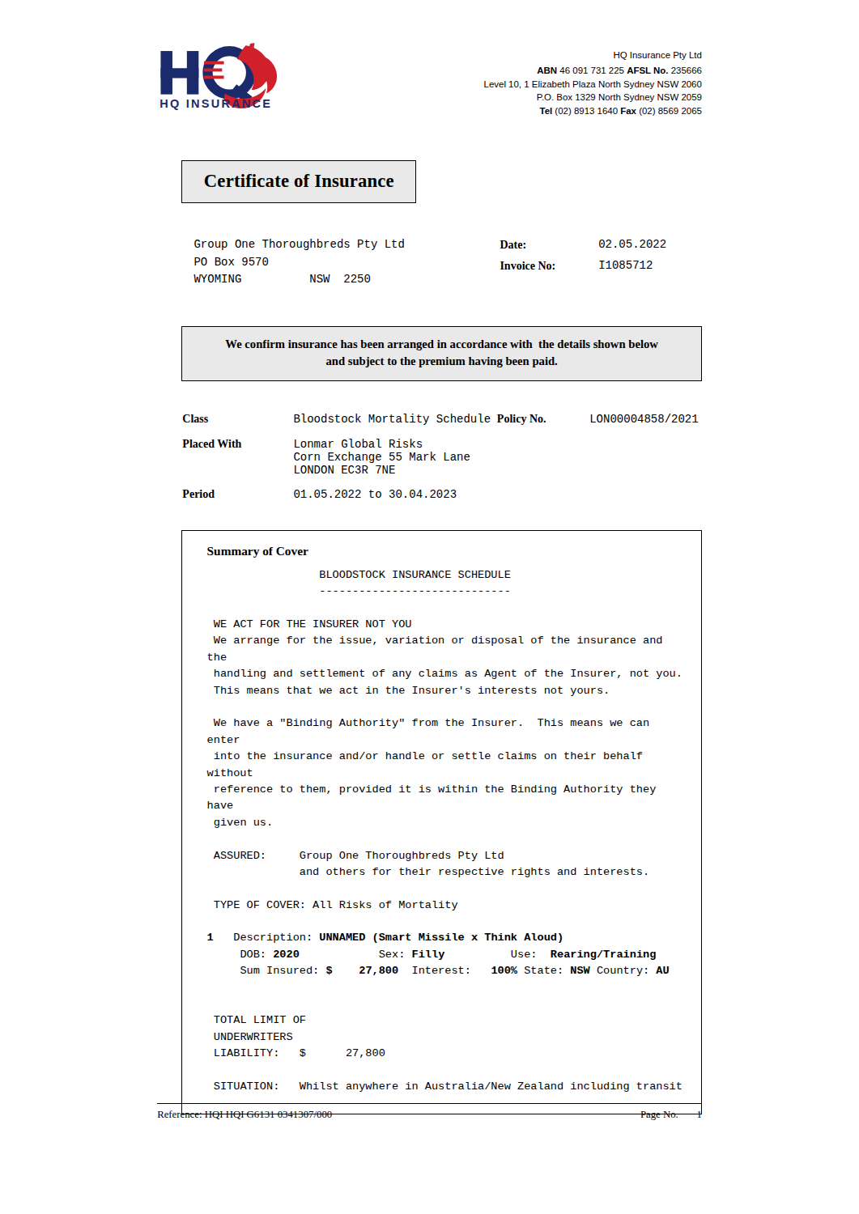HQ INSURANCE
HQ Insurance Pty Ltd
ABN 46 091 731 225 AFSL No. 235666
Level 10, 1 Elizabeth Plaza North Sydney NSW 2060
P.O. Box 1329 North Sydney NSW 2059
Tel (02) 8913 1640 Fax (02) 8569 2065
Certificate of Insurance
Group One Thoroughbreds Pty Ltd PO Box 9570 WYOMING NSW 2250
| Date: | 02.05.2022 |
| Invoice No: | I1085712 |
We confirm insurance has been arranged in accordance with the details shown below
and subject to the premium having been paid.
| Class | Bloodstock Mortality Schedule | Policy No. | LON00004858/2021 |
| Placed With | Lonmar Global Risks Corn Exchange 55 Mark Lane LONDON EC3R 7NE |
| Period | 01.05.2022 to 30.04.2023 |
Summary of Cover
                 BLOODSTOCK INSURANCE SCHEDULE
                 -----------------------------

 WE ACT FOR THE INSURER NOT YOU
 We arrange for the issue, variation or disposal of the insurance and the
 handling and settlement of any claims as Agent of the Insurer, not you.
 This means that we act in the Insurer's interests not yours.

 We have a "Binding Authority" from the Insurer.  This means we can enter
 into the insurance and/or handle or settle claims on their behalf without
 reference to them, provided it is within the Binding Authority they have
 given us.

 ASSURED:     Group One Thoroughbreds Pty Ltd
              and others for their respective rights and interests.

 TYPE OF COVER: All Risks of Mortality

1   Description: UNNAMED (Smart Missile x Think Aloud)
     DOB: 2020            Sex: Filly          Use:  Rearing/Training
     Sum Insured: $    27,800  Interest:   100% State: NSW Country: AU


 TOTAL LIMIT OF
 UNDERWRITERS
 LIABILITY:   $      27,800

 SITUATION:   Whilst anywhere in Australia/New Zealand including transit
Reference: HQI HQI G6131 0341307/000
Page No.1